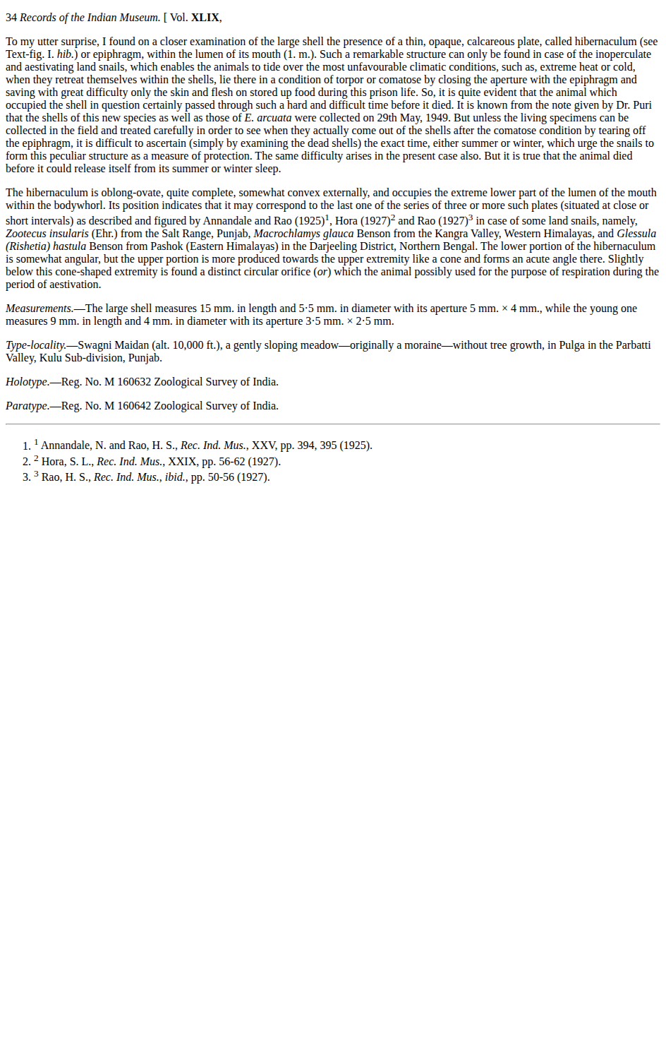34 Records of the Indian Museum. [ Vol. XLIX,
To my utter surprise, I found on a closer examination of the large shell the presence of a thin, opaque, calcareous plate, called hibernaculum (see Text-fig. I. hib.) or epiphragm, within the lumen of its mouth (1. m.). Such a remarkable structure can only be found in case of the inoperculate and aestivating land snails, which enables the animals to tide over the most unfavourable climatic conditions, such as, extreme heat or cold, when they retreat themselves within the shells, lie there in a condition of torpor or comatose by closing the aperture with the epiphragm and saving with great difficulty only the skin and flesh on stored up food during this prison life. So, it is quite evident that the animal which occupied the shell in question certainly passed through such a hard and difficult time before it died. It is known from the note given by Dr. Puri that the shells of this new species as well as those of E. arcuata were collected on 29th May, 1949. But unless the living specimens can be collected in the field and treated carefully in order to see when they actually come out of the shells after the comatose condition by tearing off the epiphragm, it is difficult to ascertain (simply by examining the dead shells) the exact time, either summer or winter, which urge the snails to form this peculiar structure as a measure of protection. The same difficulty arises in the present case also. But it is true that the animal died before it could release itself from its summer or winter sleep.
The hibernaculum is oblong-ovate, quite complete, somewhat convex externally, and occupies the extreme lower part of the lumen of the mouth within the bodywhorl. Its position indicates that it may correspond to the last one of the series of three or more such plates (situated at close or short intervals) as described and figured by Annandale and Rao (1925)1, Hora (1927)2 and Rao (1927)3 in case of some land snails, namely, Zootecus insularis (Ehr.) from the Salt Range, Punjab, Macrochlamys glauca Benson from the Kangra Valley, Western Himalayas, and Glessula (Rishetia) hastula Benson from Pashok (Eastern Himalayas) in the Darjeeling District, Northern Bengal. The lower portion of the hibernaculum is somewhat angular, but the upper portion is more produced towards the upper extremity like a cone and forms an acute angle there. Slightly below this cone-shaped extremity is found a distinct circular orifice (or) which the animal possibly used for the purpose of respiration during the period of aestivation.
Measurements.—The large shell measures 15 mm. in length and 5·5 mm. in diameter with its aperture 5 mm. × 4 mm., while the young one measures 9 mm. in length and 4 mm. in diameter with its aperture 3·5 mm. × 2·5 mm.
Type-locality.—Swagni Maidan (alt. 10,000 ft.), a gently sloping meadow—originally a moraine—without tree growth, in Pulga in the Parbatti Valley, Kulu Sub-division, Punjab.
Holotype.—Reg. No. M 160632 Zoological Survey of India.
Paratype.—Reg. No. M 160642 Zoological Survey of India.
1 Annandale, N. and Rao, H. S., Rec. Ind. Mus., XXV, pp. 394, 395 (1925).
2 Hora, S. L., Rec. Ind. Mus., XXIX, pp. 56-62 (1927).
3 Rao, H. S., Rec. Ind. Mus., ibid., pp. 50-56 (1927).